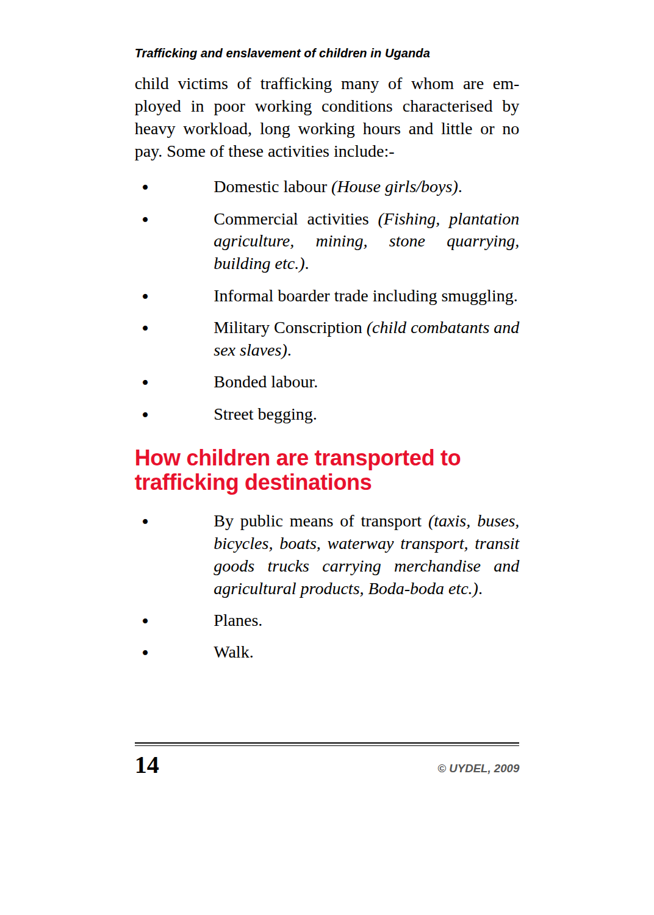Trafficking and enslavement of children in Uganda
child victims of trafficking many of whom are employed in poor working conditions characterised by heavy workload, long working hours and little or no pay. Some of these activities include:-
Domestic labour (House girls/boys).
Commercial activities (Fishing, plantation agriculture, mining, stone quarrying, building etc.).
Informal boarder trade including smuggling.
Military Conscription (child combatants and sex slaves).
Bonded labour.
Street begging.
How children are transported to trafficking destinations
By public means of transport (taxis, buses, bicycles, boats, waterway transport, transit goods trucks carrying merchandise and agricultural products, Boda-boda etc.).
Planes.
Walk.
14
© UYDEL, 2009